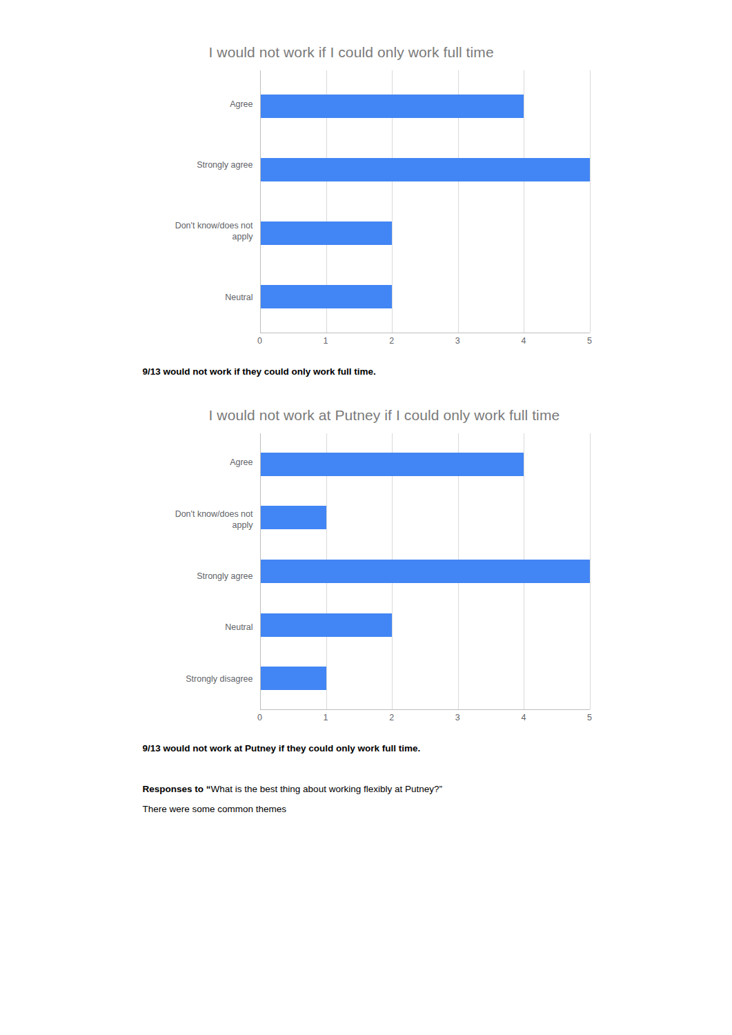I would not work if I could only work full time
Agree
Strongly agree
Don't know/does not
apply
Neutral
0 1 2 3 4 5
9/13 would not work if they could only work full time.
I would not work at Putney if I could only work full time
Agree
Don't know/does not
apply
Strongly agree
Neutral
Strongly disagree
0 1 2 3 4 5
9/13 would not work at Putney if they could only work full time.
Responses to “What is the best thing about working flexibly at Putney?”
There were some common themes